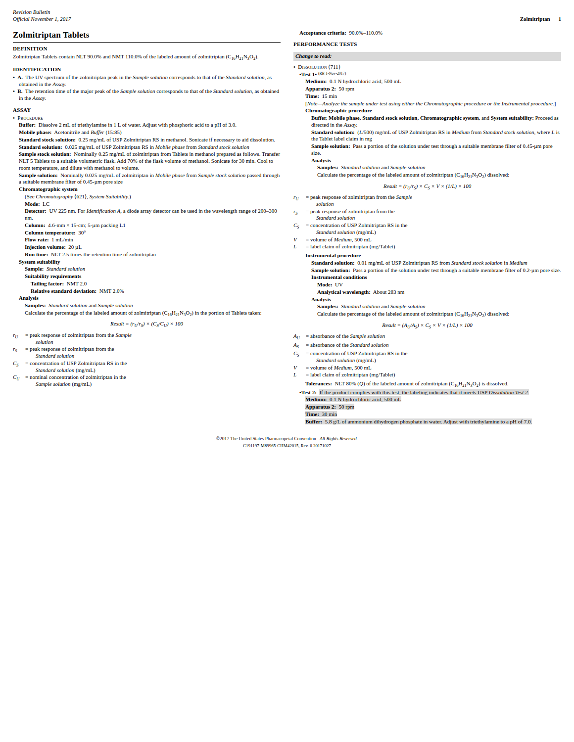Revision Bulletin
Official November 1, 2017 Zolmitriptan 1
Zolmitriptan Tablets
DEFINITION
Zolmitriptan Tablets contain NLT 90.0% and NMT 110.0% of the labeled amount of zolmitriptan (C16H21N3O2).
IDENTIFICATION
A. The UV spectrum of the zolmitriptan peak in the Sample solution corresponds to that of the Standard solution, as obtained in the Assay.
B. The retention time of the major peak of the Sample solution corresponds to that of the Standard solution, as obtained in the Assay.
ASSAY
Procedure
Buffer: Dissolve 2 mL of triethylamine in 1 L of water. Adjust with phosphoric acid to a pH of 3.0.
Mobile phase: Acetonitrile and Buffer (15:85)
Standard stock solution: 0.25 mg/mL of USP Zolmitriptan RS in methanol. Sonicate if necessary to aid dissolution.
Standard solution: 0.025 mg/mL of USP Zolmitriptan RS in Mobile phase from Standard stock solution
Sample stock solution: Nominally 0.25 mg/mL of zolmitriptan from Tablets in methanol prepared as follows. Transfer NLT 5 Tablets to a suitable volumetric flask. Add 70% of the flask volume of methanol. Sonicate for 30 min. Cool to room temperature, and dilute with methanol to volume.
Sample solution: Nominally 0.025 mg/mL of zolmitriptan in Mobile phase from Sample stock solution passed through a suitable membrane filter of 0.45-µm pore size
Chromatographic system
(See Chromatography ⟨621⟩, System Suitability.)
Mode: LC
Detector: UV 225 nm. For Identification A, a diode array detector can be used in the wavelength range of 200–300 nm.
Column: 4.6-mm × 15-cm; 5-µm packing L1
Column temperature: 30°
Flow rate: 1 mL/min
Injection volume: 20 µL
Run time: NLT 2.5 times the retention time of zolmitriptan
System suitability
Sample: Standard solution
Suitability requirements
Tailing factor: NMT 2.0
Relative standard deviation: NMT 2.0%
Analysis
Samples: Standard solution and Sample solution
Calculate the percentage of the labeled amount of zolmitriptan (C16H21N3O2) in the portion of Tablets taken:
Result = (rU/rS) × (CS/CU) × 100
rU
=
peak response of zolmitriptan from the Sample solution
rS
=
peak response of zolmitriptan from theStandard solution
CS
=
concentration of USP Zolmitriptan RS in theStandard solution (mg/mL)
CU
=
nominal concentration of zolmitriptan in theSample solution (mg/mL)
Acceptance criteria: 90.0%–110.0%
PERFORMANCE TESTS
Change to read:
Dissolution ⟨711⟩
•Test 1• (RB 1-Nov-2017)
Medium: 0.1 N hydrochloric acid; 500 mL
Apparatus 2: 50 rpm
Time: 15 min
[Note—Analyze the sample under test using either the Chromatographic procedure or the Instrumental procedure.]
Chromatographic procedure
Buffer, Mobile phase, Standard stock solution, Chromatographic system, and System suitability: Proceed as directed in the Assay.
Standard solution: (L/500) mg/mL of USP Zolmitriptan RS in Medium from Standard stock solution, where L is the Tablet label claim in mg
Sample solution: Pass a portion of the solution under test through a suitable membrane filter of 0.45-µm pore size.
Analysis
Samples: Standard solution and Sample solution
Calculate the percentage of the labeled amount of zolmitriptan (C16H21N3O2) dissolved:
Result = (rU/rS) × CS × V × (1/L) × 100
rU
=
peak response of zolmitriptan from the Sample solution
rS
=
peak response of zolmitriptan from theStandard solution
CS
=
concentration of USP Zolmitriptan RS in theStandard solution (mg/mL)
V
=
volume of Medium, 500 mL
L
=
label claim of zolmitriptan (mg/Tablet)
Instrumental procedure
Standard solution: 0.01 mg/mL of USP Zolmitriptan RS from Standard stock solution in Medium
Sample solution: Pass a portion of the solution under test through a suitable membrane filter of 0.2-µm pore size.
Instrumental conditions
Mode: UV
Analytical wavelength: About 283 nm
Analysis
Samples: Standard solution and Sample solution
Calculate the percentage of the labeled amount of zolmitriptan (C16H21N3O2) dissolved:
Result = (AU/AS) × CS × V × (1/L) × 100
AU
=
absorbance of the Sample solution
AS
=
absorbance of the Standard solution
CS
=
concentration of USP Zolmitriptan RS in theStandard solution (mg/mL)
V
=
volume of Medium, 500 mL
L
=
label claim of zolmitriptan (mg/Tablet)
Tolerances: NLT 80% (Q) of the labeled amount of zolmitriptan (C16H21N3O2) is dissolved.
•Test 2: If the product complies with this test, the labeling indicates that it meets USP Dissolution Test 2.
Medium: 0.1 N hydrochloric acid; 500 mL
Apparatus 2: 50 rpm
Time: 30 min
Buffer: 5.8 g/L of ammonium dihydrogen phosphate in water. Adjust with triethylamine to a pH of 7.0.
©2017 The United States Pharmacopeial Convention All Rights Reserved.
C191197-M89965-CHM42015, Rev. 0 20171027